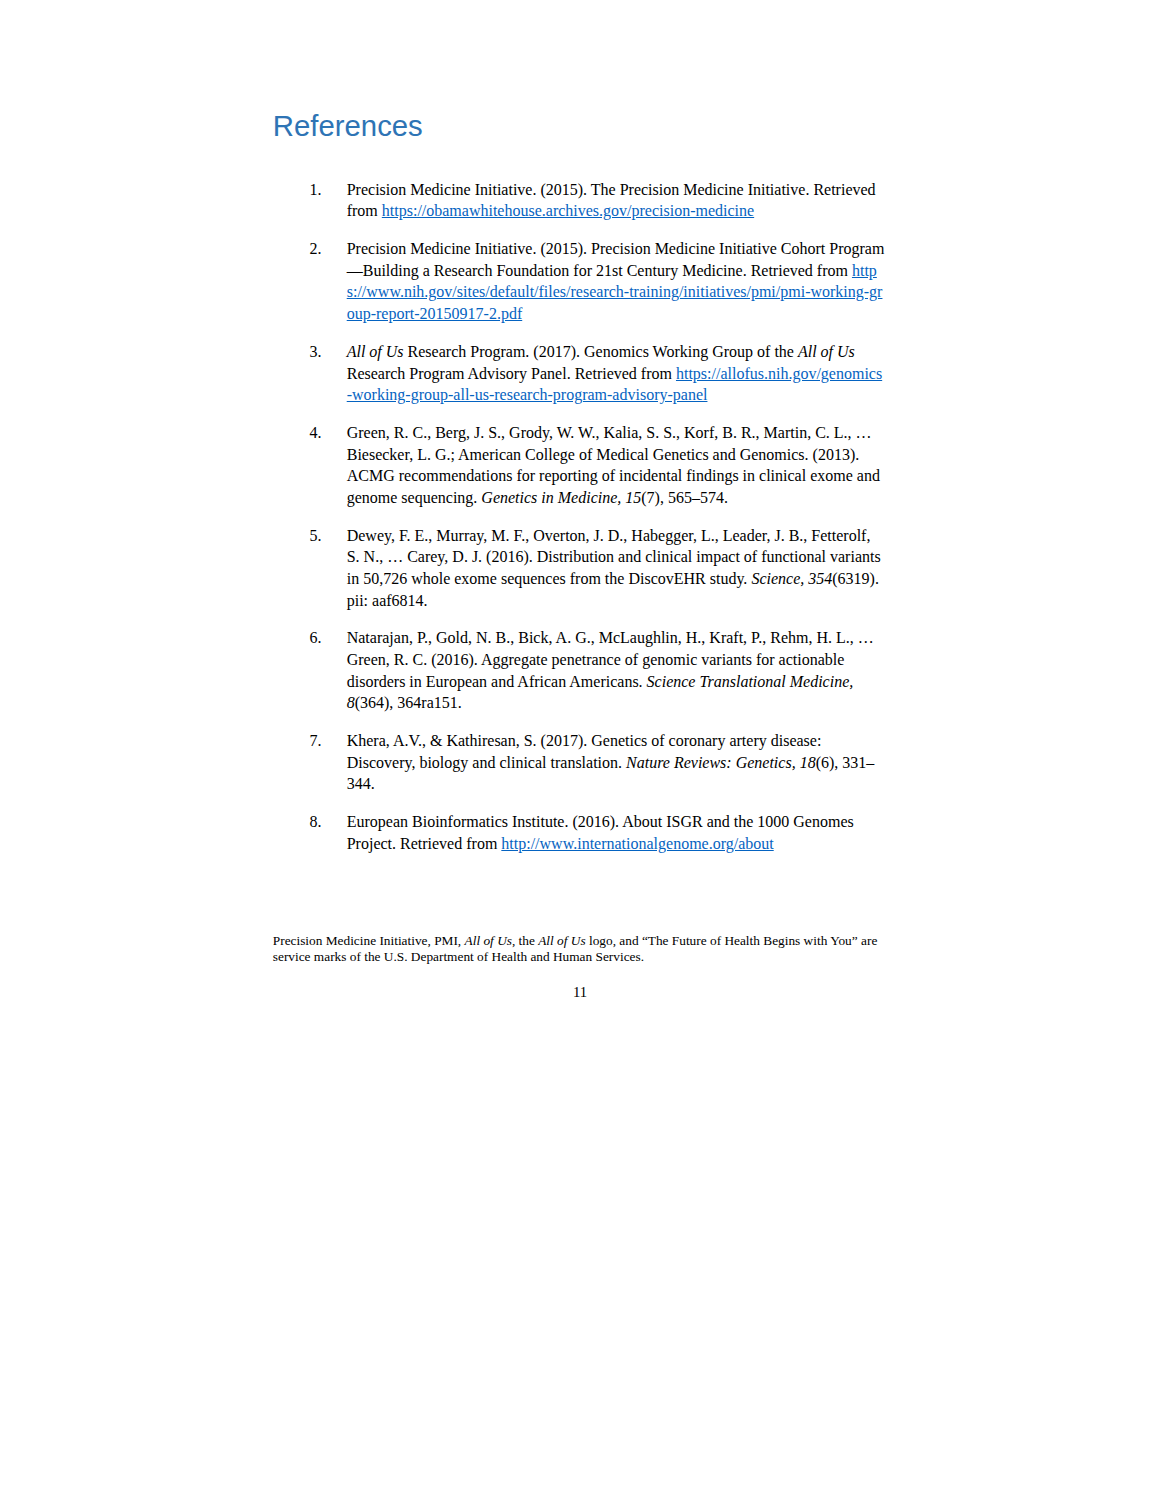References
Precision Medicine Initiative. (2015). The Precision Medicine Initiative. Retrieved from https://obamawhitehouse.archives.gov/precision-medicine
Precision Medicine Initiative. (2015). Precision Medicine Initiative Cohort Program—Building a Research Foundation for 21st Century Medicine. Retrieved from https://www.nih.gov/sites/default/files/research-training/initiatives/pmi/pmi-working-group-report-20150917-2.pdf
All of Us Research Program. (2017). Genomics Working Group of the All of Us Research Program Advisory Panel. Retrieved from https://allofus.nih.gov/genomics-working-group-all-us-research-program-advisory-panel
Green, R. C., Berg, J. S., Grody, W. W., Kalia, S. S., Korf, B. R., Martin, C. L., … Biesecker, L. G.; American College of Medical Genetics and Genomics. (2013). ACMG recommendations for reporting of incidental findings in clinical exome and genome sequencing. Genetics in Medicine, 15(7), 565–574.
Dewey, F. E., Murray, M. F., Overton, J. D., Habegger, L., Leader, J. B., Fetterolf, S. N., … Carey, D. J. (2016). Distribution and clinical impact of functional variants in 50,726 whole exome sequences from the DiscovEHR study. Science, 354(6319). pii: aaf6814.
Natarajan, P., Gold, N. B., Bick, A. G., McLaughlin, H., Kraft, P., Rehm, H. L., … Green, R. C. (2016). Aggregate penetrance of genomic variants for actionable disorders in European and African Americans. Science Translational Medicine, 8(364), 364ra151.
Khera, A.V., & Kathiresan, S. (2017). Genetics of coronary artery disease: Discovery, biology and clinical translation. Nature Reviews: Genetics, 18(6), 331–344.
European Bioinformatics Institute. (2016). About ISGR and the 1000 Genomes Project. Retrieved from http://www.internationalgenome.org/about
Precision Medicine Initiative, PMI, All of Us, the All of Us logo, and “The Future of Health Begins with You” are service marks of the U.S. Department of Health and Human Services.
11